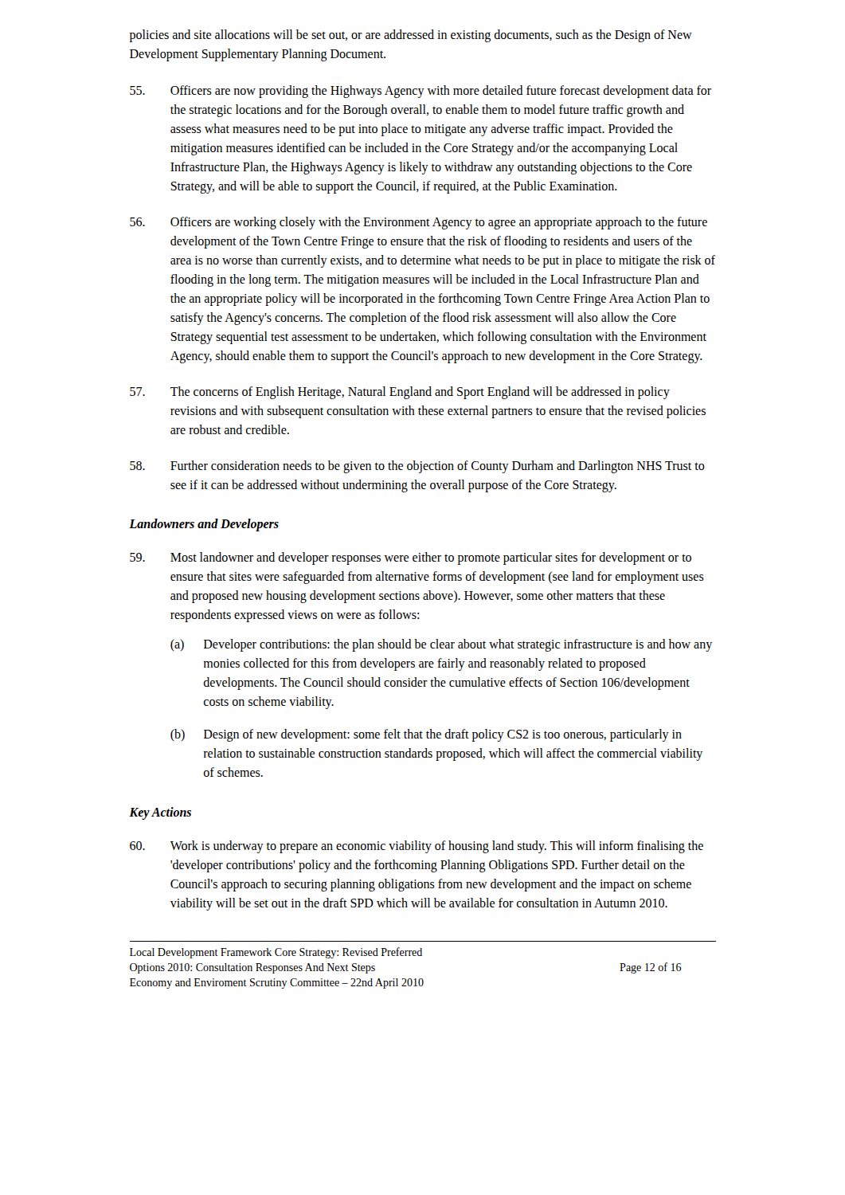policies and site allocations will be set out, or are addressed in existing documents, such as the Design of New Development Supplementary Planning Document.
55. Officers are now providing the Highways Agency with more detailed future forecast development data for the strategic locations and for the Borough overall, to enable them to model future traffic growth and assess what measures need to be put into place to mitigate any adverse traffic impact. Provided the mitigation measures identified can be included in the Core Strategy and/or the accompanying Local Infrastructure Plan, the Highways Agency is likely to withdraw any outstanding objections to the Core Strategy, and will be able to support the Council, if required, at the Public Examination.
56. Officers are working closely with the Environment Agency to agree an appropriate approach to the future development of the Town Centre Fringe to ensure that the risk of flooding to residents and users of the area is no worse than currently exists, and to determine what needs to be put in place to mitigate the risk of flooding in the long term. The mitigation measures will be included in the Local Infrastructure Plan and the an appropriate policy will be incorporated in the forthcoming Town Centre Fringe Area Action Plan to satisfy the Agency's concerns. The completion of the flood risk assessment will also allow the Core Strategy sequential test assessment to be undertaken, which following consultation with the Environment Agency, should enable them to support the Council's approach to new development in the Core Strategy.
57. The concerns of English Heritage, Natural England and Sport England will be addressed in policy revisions and with subsequent consultation with these external partners to ensure that the revised policies are robust and credible.
58. Further consideration needs to be given to the objection of County Durham and Darlington NHS Trust to see if it can be addressed without undermining the overall purpose of the Core Strategy.
Landowners and Developers
59. Most landowner and developer responses were either to promote particular sites for development or to ensure that sites were safeguarded from alternative forms of development (see land for employment uses and proposed new housing development sections above). However, some other matters that these respondents expressed views on were as follows:
(a) Developer contributions: the plan should be clear about what strategic infrastructure is and how any monies collected for this from developers are fairly and reasonably related to proposed developments. The Council should consider the cumulative effects of Section 106/development costs on scheme viability.
(b) Design of new development: some felt that the draft policy CS2 is too onerous, particularly in relation to sustainable construction standards proposed, which will affect the commercial viability of schemes.
Key Actions
60. Work is underway to prepare an economic viability of housing land study. This will inform finalising the 'developer contributions' policy and the forthcoming Planning Obligations SPD. Further detail on the Council's approach to securing planning obligations from new development and the impact on scheme viability will be set out in the draft SPD which will be available for consultation in Autumn 2010.
| Local Development Framework Core Strategy: Revised Preferred Options 2010: Consultation Responses And Next Steps Economy and Enviroment Scrutiny Committee – 22nd April 2010 | Page 12 of 16 |